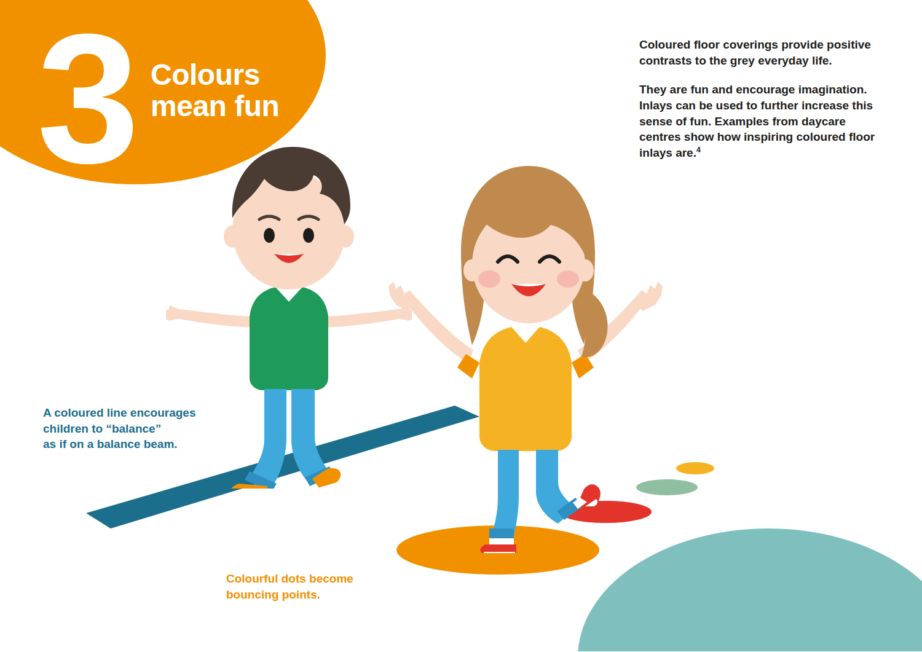3
Colours
mean fun
Coloured floor coverings provide positive contrasts to the grey everyday life.
They are fun and encourage imagination. Inlays can be used to further increase this sense of fun. Examples from daycare centres show how inspiring coloured floor inlays are.4
A coloured line encourages children to “balance”
as if on a balance beam.
Colourful dots become
bouncing points.